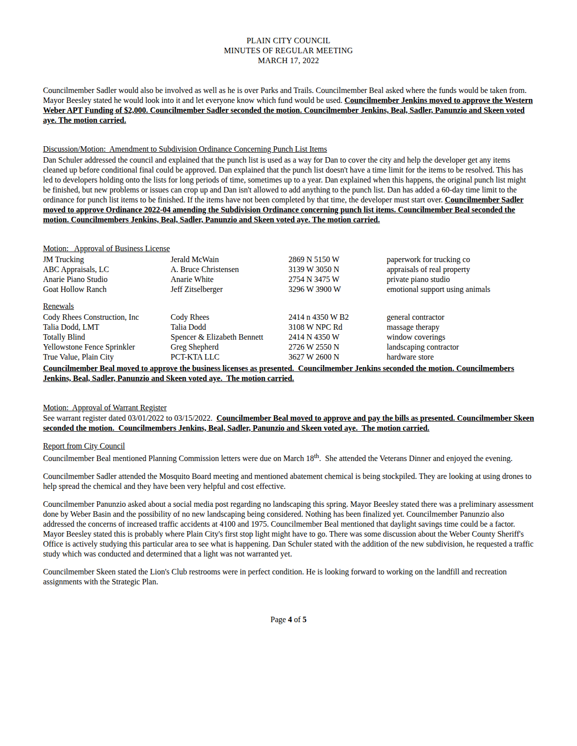PLAIN CITY COUNCIL
MINUTES OF REGULAR MEETING
MARCH 17, 2022
Councilmember Sadler would also be involved as well as he is over Parks and Trails. Councilmember Beal asked where the funds would be taken from. Mayor Beesley stated he would look into it and let everyone know which fund would be used. Councilmember Jenkins moved to approve the Western Weber APT Funding of $2,000. Councilmember Sadler seconded the motion. Councilmember Jenkins, Beal, Sadler, Panunzio and Skeen voted aye. The motion carried.
Discussion/Motion: Amendment to Subdivision Ordinance Concerning Punch List Items
Dan Schuler addressed the council and explained that the punch list is used as a way for Dan to cover the city and help the developer get any items cleaned up before conditional final could be approved. Dan explained that the punch list doesn't have a time limit for the items to be resolved. This has led to developers holding onto the lists for long periods of time, sometimes up to a year. Dan explained when this happens, the original punch list might be finished, but new problems or issues can crop up and Dan isn't allowed to add anything to the punch list. Dan has added a 60-day time limit to the ordinance for punch list items to be finished. If the items have not been completed by that time, the developer must start over. Councilmember Sadler moved to approve Ordinance 2022-04 amending the Subdivision Ordinance concerning punch list items. Councilmember Beal seconded the motion. Councilmembers Jenkins, Beal, Sadler, Panunzio and Skeen voted aye. The motion carried.
Motion: Approval of Business License
| JM Trucking | Jerald McWain | 2869 N 5150 W | paperwork for trucking co |
| ABC Appraisals, LC | A. Bruce Christensen | 3139 W 3050 N | appraisals of real property |
| Anarie Piano Studio | Anarie White | 2754 N 3475 W | private piano studio |
| Goat Hollow Ranch | Jeff Zitselberger | 3296 W 3900 W | emotional support using animals |
Renewals
| Cody Rhees Construction, Inc | Cody Rhees | 2414 n 4350 W B2 | general contractor |
| Talia Dodd, LMT | Talia Dodd | 3108 W NPC Rd | massage therapy |
| Totally Blind | Spencer & Elizabeth Bennett | 2414 N 4350 W | window coverings |
| Yellowstone Fence Sprinkler | Greg Shepherd | 2726 W 2550 N | landscaping contractor |
| True Value, Plain City | PCT-KTA LLC | 3627 W 2600 N | hardware store |
Councilmember Beal moved to approve the business licenses as presented. Councilmember Jenkins seconded the motion. Councilmembers Jenkins, Beal, Sadler, Panunzio and Skeen voted aye. The motion carried.
Motion: Approval of Warrant Register
See warrant register dated 03/01/2022 to 03/15/2022. Councilmember Beal moved to approve and pay the bills as presented. Councilmember Skeen seconded the motion. Councilmembers Jenkins, Beal, Sadler, Panunzio and Skeen voted aye. The motion carried.
Report from City Council
Councilmember Beal mentioned Planning Commission letters were due on March 18th. She attended the Veterans Dinner and enjoyed the evening.
Councilmember Sadler attended the Mosquito Board meeting and mentioned abatement chemical is being stockpiled. They are looking at using drones to help spread the chemical and they have been very helpful and cost effective.
Councilmember Panunzio asked about a social media post regarding no landscaping this spring. Mayor Beesley stated there was a preliminary assessment done by Weber Basin and the possibility of no new landscaping being considered. Nothing has been finalized yet. Councilmember Panunzio also addressed the concerns of increased traffic accidents at 4100 and 1975. Councilmember Beal mentioned that daylight savings time could be a factor. Mayor Beesley stated this is probably where Plain City's first stop light might have to go. There was some discussion about the Weber County Sheriff's Office is actively studying this particular area to see what is happening. Dan Schuler stated with the addition of the new subdivision, he requested a traffic study which was conducted and determined that a light was not warranted yet.
Councilmember Skeen stated the Lion's Club restrooms were in perfect condition. He is looking forward to working on the landfill and recreation assignments with the Strategic Plan.
Page 4 of 5